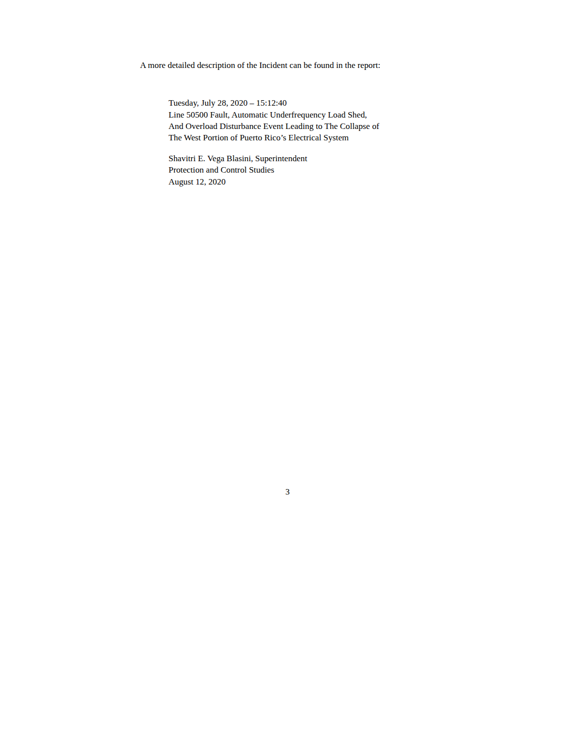A more detailed description of the Incident can be found in the report:
Tuesday, July 28, 2020 – 15:12:40
Line 50500 Fault, Automatic Underfrequency Load Shed,
And Overload Disturbance Event Leading to The Collapse of
The West Portion of Puerto Rico’s Electrical System
Shavitri E. Vega Blasini, Superintendent
Protection and Control Studies
August 12, 2020
3